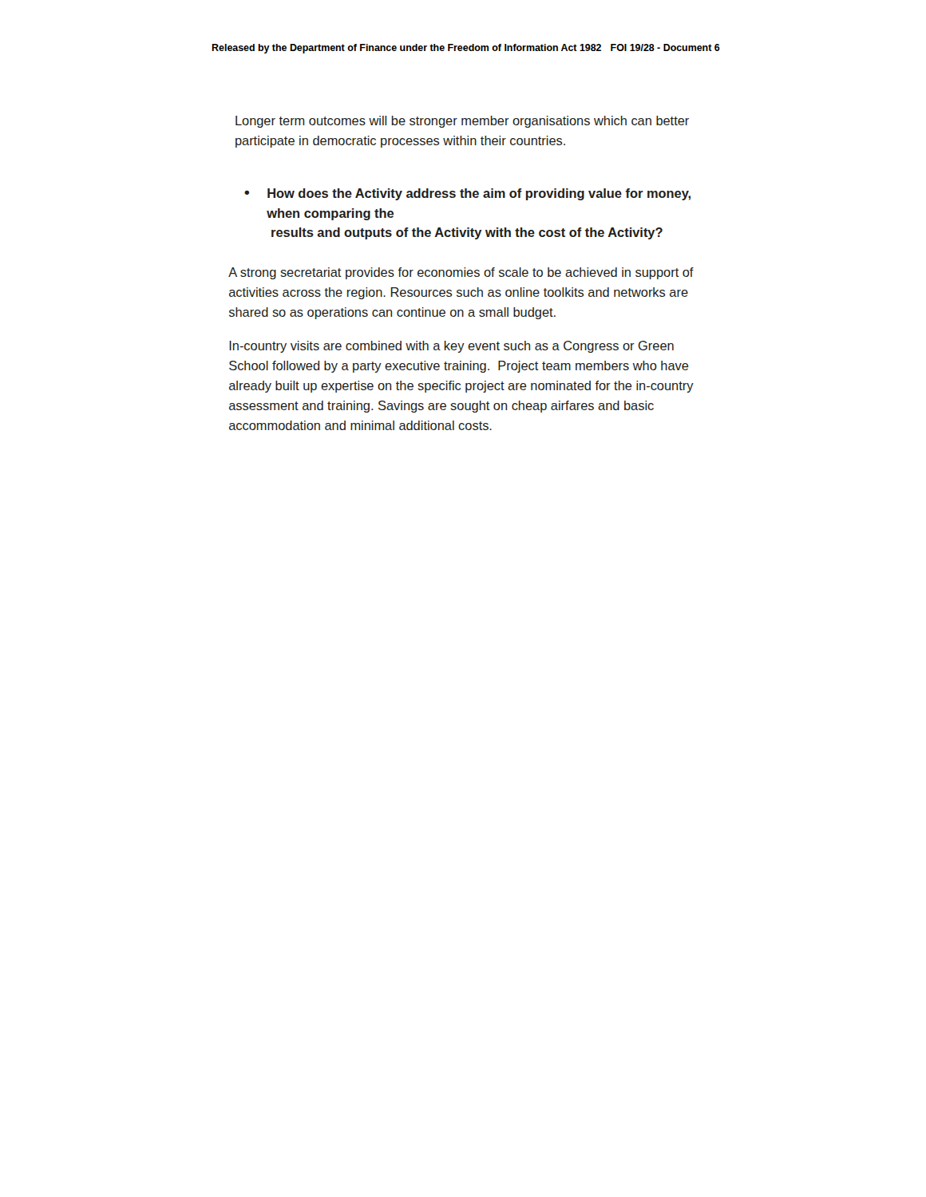Released by the Department of Finance under the Freedom of Information Act 1982 FOI 19/28 - Document 6
Longer term outcomes will be stronger member organisations which can better participate in democratic processes within their countries.
How does the Activity address the aim of providing value for money, when comparing theresults and outputs of the Activity with the cost of the Activity?
A strong secretariat provides for economies of scale to be achieved in support of activities across the region. Resources such as online toolkits and networks are shared so as operations can continue on a small budget.
In-country visits are combined with a key event such as a Congress or Green School followed by a party executive training. Project team members who have already built up expertise on the specific project are nominated for the in-country assessment and training. Savings are sought on cheap airfares and basic accommodation and minimal additional costs.